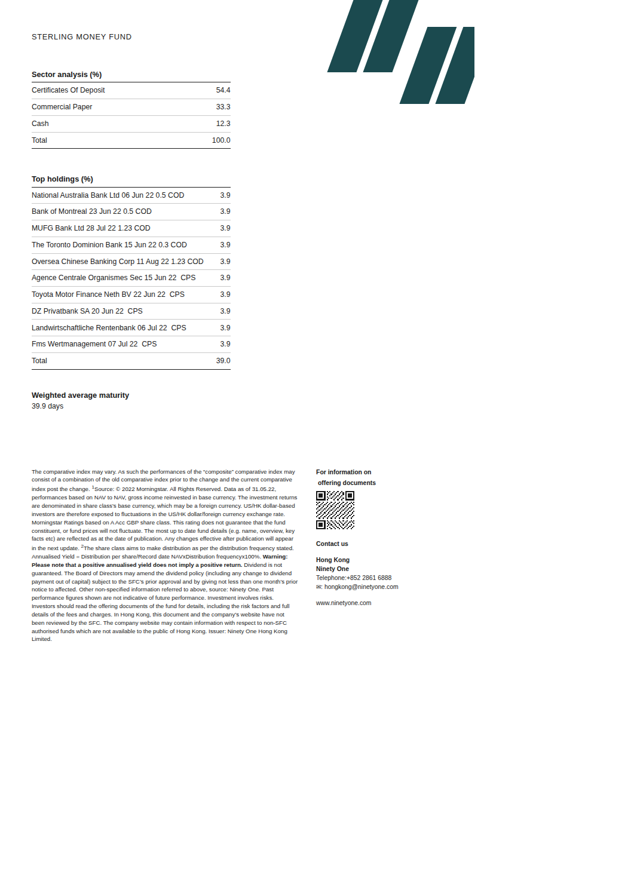STERLING MONEY FUND
Sector analysis (%)
| Certificates Of Deposit | 54.4 |
| Commercial Paper | 33.3 |
| Cash | 12.3 |
| Total | 100.0 |
Top holdings (%)
| National Australia Bank Ltd 06 Jun 22 0.5 COD | 3.9 |
| Bank of Montreal 23 Jun 22 0.5 COD | 3.9 |
| MUFG Bank Ltd 28 Jul 22 1.23 COD | 3.9 |
| The Toronto Dominion Bank 15 Jun 22 0.3 COD | 3.9 |
| Oversea Chinese Banking Corp 11 Aug 22 1.23 COD | 3.9 |
| Agence Centrale Organismes Sec 15 Jun 22 CPS | 3.9 |
| Toyota Motor Finance Neth BV 22 Jun 22 CPS | 3.9 |
| DZ Privatbank SA 20 Jun 22 CPS | 3.9 |
| Landwirtschaftliche Rentenbank 06 Jul 22 CPS | 3.9 |
| Fms Wertmanagement 07 Jul 22 CPS | 3.9 |
| Total | 39.0 |
Weighted average maturity
39.9 days
The comparative index may vary. As such the performances of the “composite” comparative index may consist of a combination of the old comparative index prior to the change and the current comparative index post the change. 1Source: © 2022 Morningstar. All Rights Reserved. Data as of 31.05.22, performances based on NAV to NAV, gross income reinvested in base currency. The investment returns are denominated in share class's base currency, which may be a foreign currency. US/HK dollar-based investors are therefore exposed to fluctuations in the US/HK dollar/foreign currency exchange rate. Morningstar Ratings based on A Acc GBP share class. This rating does not guarantee that the fund constituent, or fund prices will not fluctuate. The most up to date fund details (e.g. name, overview, key facts etc) are reflected as at the date of publication. Any changes effective after publication will appear in the next update. 2The share class aims to make distribution as per the distribution frequency stated. Annualised Yield = Distribution per share/Record date NAVxDistribution frequencyx100%. Warning: Please note that a positive annualised yield does not imply a positive return. Dividend is not guaranteed. The Board of Directors may amend the dividend policy (including any change to dividend payment out of capital) subject to the SFC’s prior approval and by giving not less than one month’s prior notice to affected. Other non-specified information referred to above, source: Ninety One. Past performance figures shown are not indicative of future performance. Investment involves risks. Investors should read the offering documents of the fund for details, including the risk factors and full details of the fees and charges. In Hong Kong, this document and the company’s website have not been reviewed by the SFC. The company website may contain information with respect to non-SFC authorised funds which are not available to the public of Hong Kong. Issuer: Ninety One Hong Kong Limited.
For information on
offering documents
Contact us
Hong Kong
Ninety One
Telephone:+852 2861 6888
✉: hongkong@ninetyone.com
www.ninetyone.com